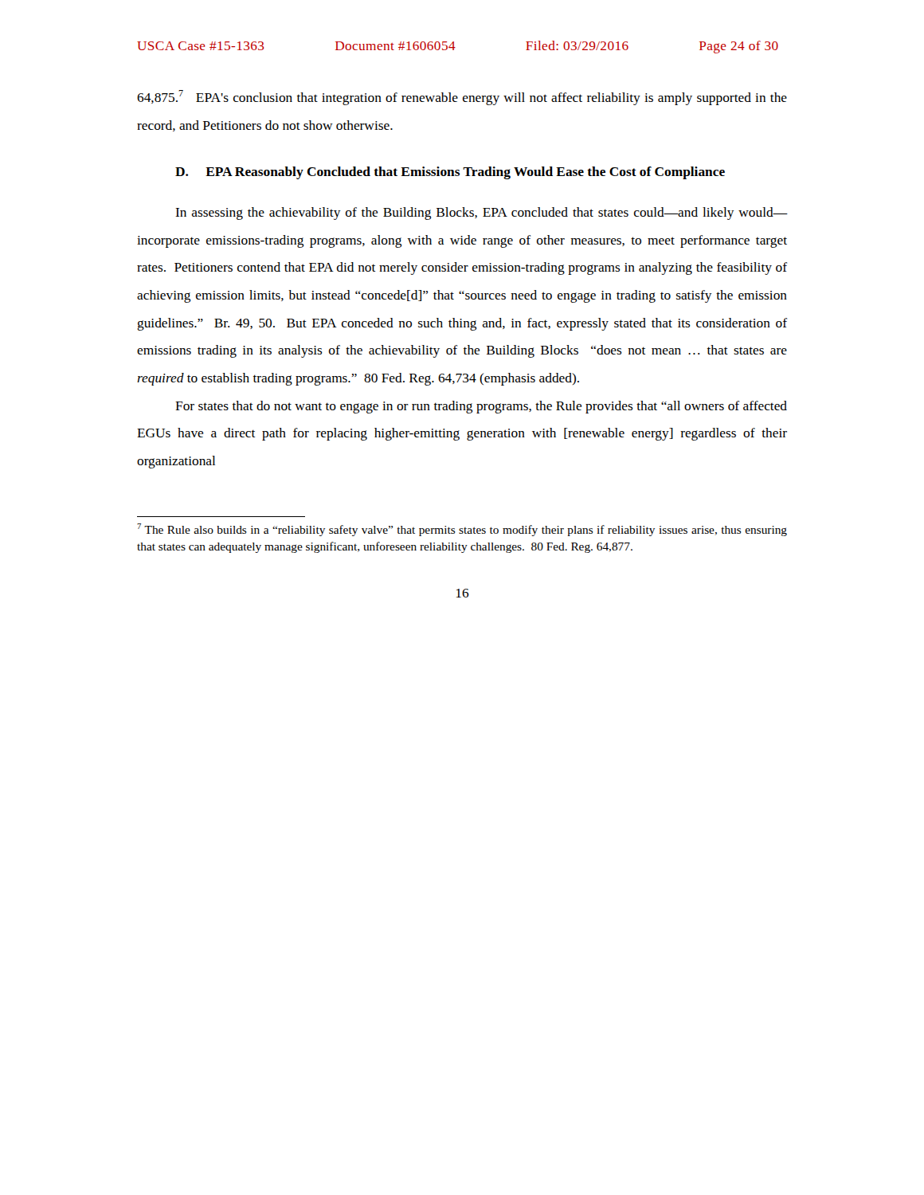USCA Case #15-1363 Document #1606054 Filed: 03/29/2016 Page 24 of 30
64,875.7 EPA's conclusion that integration of renewable energy will not affect reliability is amply supported in the record, and Petitioners do not show otherwise.
D. EPA Reasonably Concluded that Emissions Trading Would Ease the Cost of Compliance
In assessing the achievability of the Building Blocks, EPA concluded that states could—and likely would—incorporate emissions-trading programs, along with a wide range of other measures, to meet performance target rates. Petitioners contend that EPA did not merely consider emission-trading programs in analyzing the feasibility of achieving emission limits, but instead “concede[d]” that “sources need to engage in trading to satisfy the emission guidelines.” Br. 49, 50. But EPA conceded no such thing and, in fact, expressly stated that its consideration of emissions trading in its analysis of the achievability of the Building Blocks “does not mean … that states are required to establish trading programs.” 80 Fed. Reg. 64,734 (emphasis added).
For states that do not want to engage in or run trading programs, the Rule provides that “all owners of affected EGUs have a direct path for replacing higher-emitting generation with [renewable energy] regardless of their organizational
7 The Rule also builds in a “reliability safety valve” that permits states to modify their plans if reliability issues arise, thus ensuring that states can adequately manage significant, unforeseen reliability challenges. 80 Fed. Reg. 64,877.
16